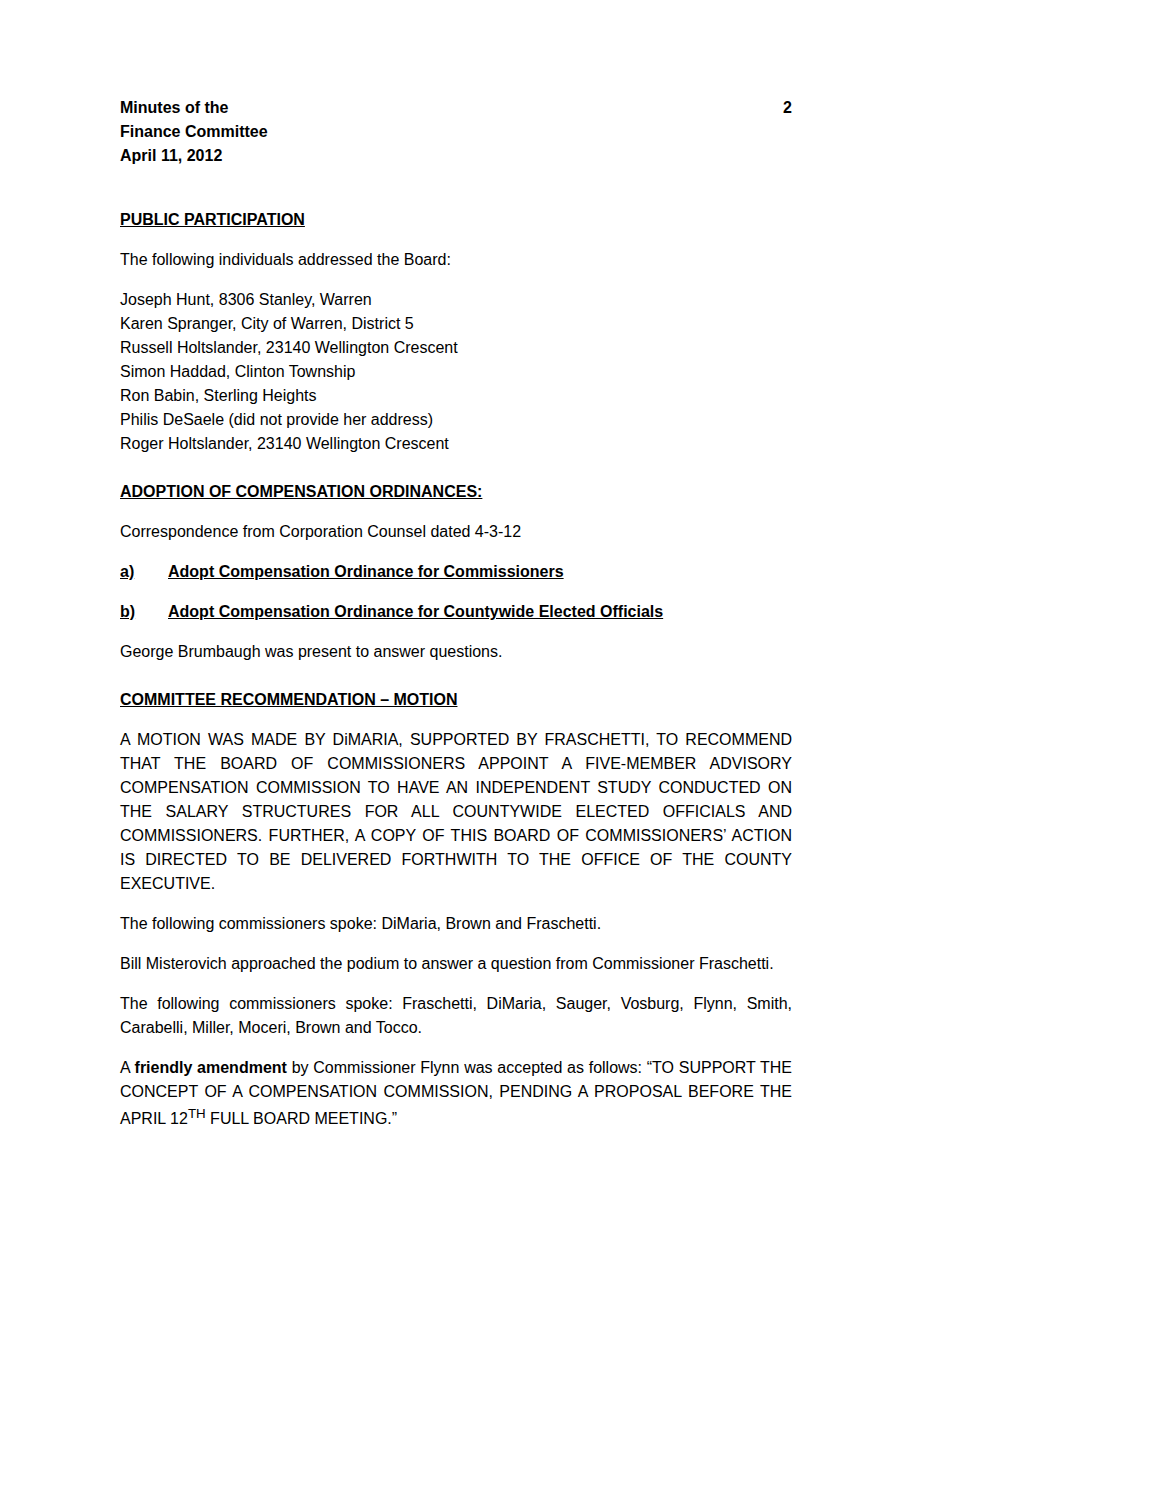2 Minutes of the
Finance Committee
April 11, 2012
PUBLIC PARTICIPATION
The following individuals addressed the Board:
Joseph Hunt, 8306 Stanley, Warren
Karen Spranger, City of Warren, District 5
Russell Holtslander, 23140 Wellington Crescent
Simon Haddad, Clinton Township
Ron Babin, Sterling Heights
Philis DeSaele (did not provide her address)
Roger Holtslander, 23140 Wellington Crescent
ADOPTION OF COMPENSATION ORDINANCES:
Correspondence from Corporation Counsel dated 4-3-12
a) Adopt Compensation Ordinance for Commissioners
b) Adopt Compensation Ordinance for Countywide Elected Officials
George Brumbaugh was present to answer questions.
COMMITTEE RECOMMENDATION – MOTION
A MOTION WAS MADE BY DiMARIA, SUPPORTED BY FRASCHETTI, TO RECOMMEND THAT THE BOARD OF COMMISSIONERS APPOINT A FIVE-MEMBER ADVISORY COMPENSATION COMMISSION TO HAVE AN INDEPENDENT STUDY CONDUCTED ON THE SALARY STRUCTURES FOR ALL COUNTYWIDE ELECTED OFFICIALS AND COMMISSIONERS. FURTHER, A COPY OF THIS BOARD OF COMMISSIONERS’ ACTION IS DIRECTED TO BE DELIVERED FORTHWITH TO THE OFFICE OF THE COUNTY EXECUTIVE.
The following commissioners spoke: DiMaria, Brown and Fraschetti.
Bill Misterovich approached the podium to answer a question from Commissioner Fraschetti.
The following commissioners spoke: Fraschetti, DiMaria, Sauger, Vosburg, Flynn, Smith, Carabelli, Miller, Moceri, Brown and Tocco.
A friendly amendment by Commissioner Flynn was accepted as follows: “TO SUPPORT THE CONCEPT OF A COMPENSATION COMMISSION, PENDING A PROPOSAL BEFORE THE APRIL 12TH FULL BOARD MEETING.”